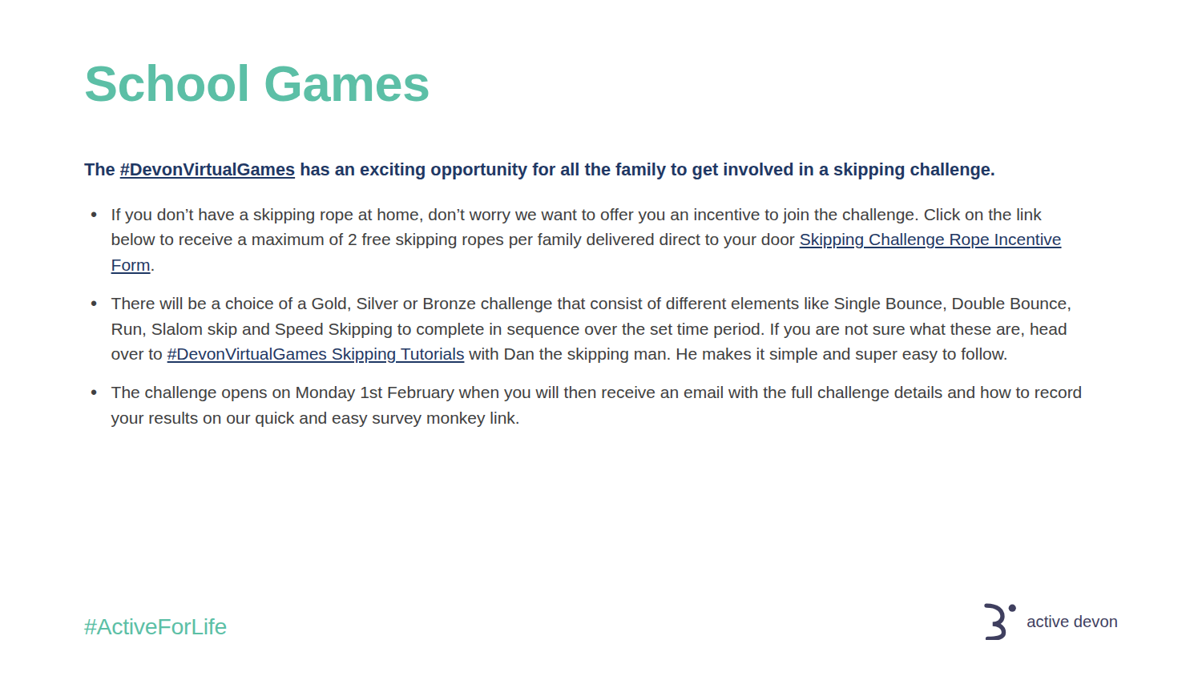School Games
The #DevonVirtualGames has an exciting opportunity for all the family to get involved in a skipping challenge.
If you don’t have a skipping rope at home, don’t worry we want to offer you an incentive to join the challenge. Click on the link below to receive a maximum of 2 free skipping ropes per family delivered direct to your door Skipping Challenge Rope Incentive Form.
There will be a choice of a Gold, Silver or Bronze challenge that consist of different elements like Single Bounce, Double Bounce, Run, Slalom skip and Speed Skipping to complete in sequence over the set time period. If you are not sure what these are, head over to #DevonVirtualGames Skipping Tutorials with Dan the skipping man. He makes it simple and super easy to follow.
The challenge opens on Monday 1st February when you will then receive an email with the full challenge details and how to record your results on our quick and easy survey monkey link.
#ActiveForLife
active devon